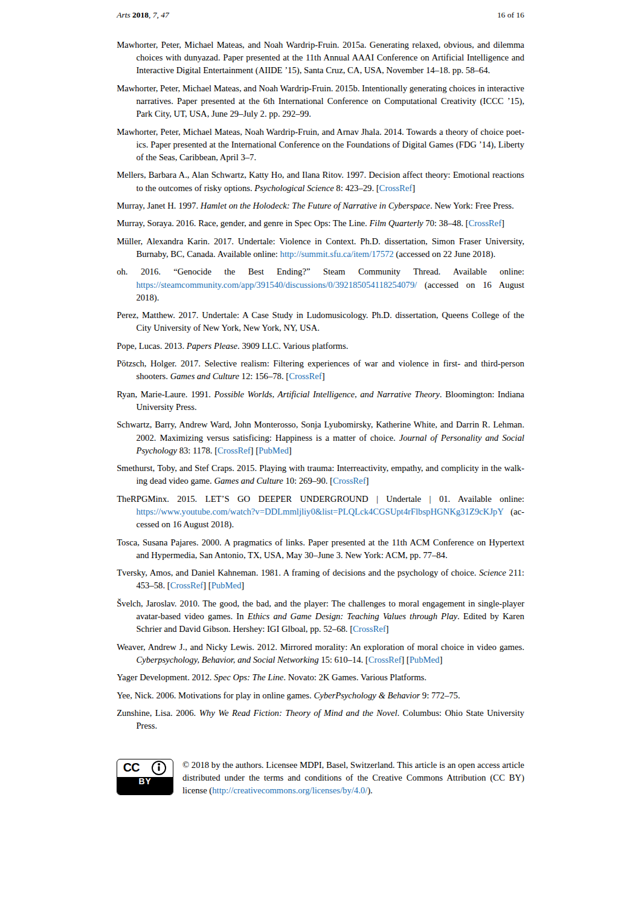Arts 2018, 7, 47
16 of 16
Mawhorter, Peter, Michael Mateas, and Noah Wardrip-Fruin. 2015a. Generating relaxed, obvious, and dilemma choices with dunyazad. Paper presented at the 11th Annual AAAI Conference on Artificial Intelligence and Interactive Digital Entertainment (AIIDE ’15), Santa Cruz, CA, USA, November 14–18. pp. 58–64.
Mawhorter, Peter, Michael Mateas, and Noah Wardrip-Fruin. 2015b. Intentionally generating choices in interactive narratives. Paper presented at the 6th International Conference on Computational Creativity (ICCC ’15), Park City, UT, USA, June 29–July 2. pp. 292–99.
Mawhorter, Peter, Michael Mateas, Noah Wardrip-Fruin, and Arnav Jhala. 2014. Towards a theory of choice poetics. Paper presented at the International Conference on the Foundations of Digital Games (FDG ’14), Liberty of the Seas, Caribbean, April 3–7.
Mellers, Barbara A., Alan Schwartz, Katty Ho, and Ilana Ritov. 1997. Decision affect theory: Emotional reactions to the outcomes of risky options. Psychological Science 8: 423–29. [CrossRef]
Murray, Janet H. 1997. Hamlet on the Holodeck: The Future of Narrative in Cyberspace. New York: Free Press.
Murray, Soraya. 2016. Race, gender, and genre in Spec Ops: The Line. Film Quarterly 70: 38–48. [CrossRef]
Müller, Alexandra Karin. 2017. Undertale: Violence in Context. Ph.D. dissertation, Simon Fraser University, Burnaby, BC, Canada. Available online: http://summit.sfu.ca/item/17572 (accessed on 22 June 2018).
oh. 2016. “Genocide the Best Ending?” Steam Community Thread. Available online: https://steamcommunity.com/app/391540/discussions/0/392185054118254079/ (accessed on 16 August 2018).
Perez, Matthew. 2017. Undertale: A Case Study in Ludomusicology. Ph.D. dissertation, Queens College of the City University of New York, New York, NY, USA.
Pope, Lucas. 2013. Papers Please. 3909 LLC. Various platforms.
Pötzsch, Holger. 2017. Selective realism: Filtering experiences of war and violence in first- and third-person shooters. Games and Culture 12: 156–78. [CrossRef]
Ryan, Marie-Laure. 1991. Possible Worlds, Artificial Intelligence, and Narrative Theory. Bloomington: Indiana University Press.
Schwartz, Barry, Andrew Ward, John Monterosso, Sonja Lyubomirsky, Katherine White, and Darrin R. Lehman. 2002. Maximizing versus satisficing: Happiness is a matter of choice. Journal of Personality and Social Psychology 83: 1178. [CrossRef] [PubMed]
Smethurst, Toby, and Stef Craps. 2015. Playing with trauma: Interreactivity, empathy, and complicity in the walking dead video game. Games and Culture 10: 269–90. [CrossRef]
TheRPGMinx. 2015. LET’S GO DEEPER UNDERGROUND | Undertale | 01. Available online: https://www.youtube.com/watch?v=DDLmmljliy0&list=PLQLck4CGSUpt4rFlbspHGNKg31Z9cKJpY (accessed on 16 August 2018).
Tosca, Susana Pajares. 2000. A pragmatics of links. Paper presented at the 11th ACM Conference on Hypertext and Hypermedia, San Antonio, TX, USA, May 30–June 3. New York: ACM, pp. 77–84.
Tversky, Amos, and Daniel Kahneman. 1981. A framing of decisions and the psychology of choice. Science 211: 453–58. [CrossRef] [PubMed]
Švelch, Jaroslav. 2010. The good, the bad, and the player: The challenges to moral engagement in single-player avatar-based video games. In Ethics and Game Design: Teaching Values through Play. Edited by Karen Schrier and David Gibson. Hershey: IGI Glboal, pp. 52–68. [CrossRef]
Weaver, Andrew J., and Nicky Lewis. 2012. Mirrored morality: An exploration of moral choice in video games. Cyberpsychology, Behavior, and Social Networking 15: 610–14. [CrossRef] [PubMed]
Yager Development. 2012. Spec Ops: The Line. Novato: 2K Games. Various Platforms.
Yee, Nick. 2006. Motivations for play in online games. CyberPsychology & Behavior 9: 772–75.
Zunshine, Lisa. 2006. Why We Read Fiction: Theory of Mind and the Novel. Columbus: Ohio State University Press.
CC BY
© 2018 by the authors. Licensee MDPI, Basel, Switzerland. This article is an open access article distributed under the terms and conditions of the Creative Commons Attribution (CC BY) license (http://creativecommons.org/licenses/by/4.0/).